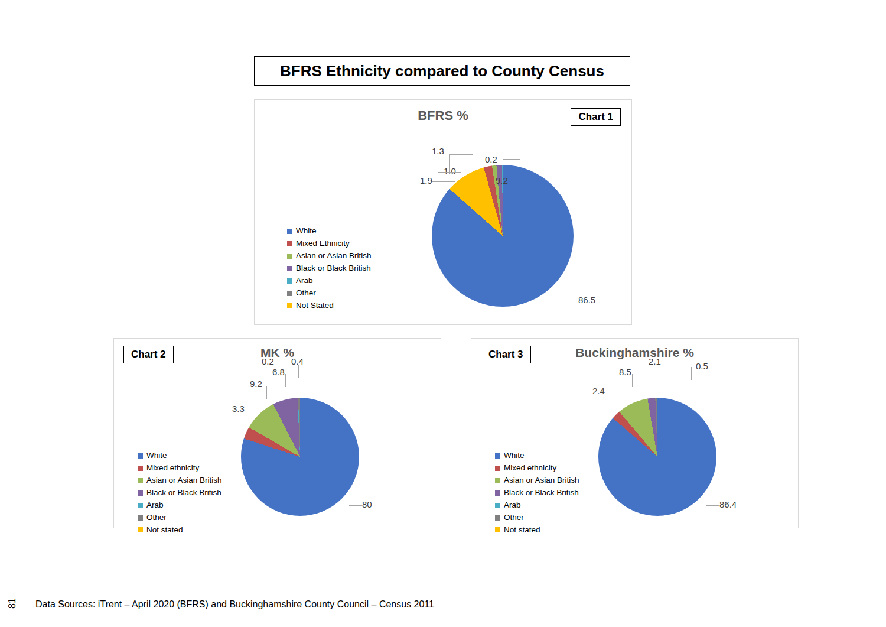BFRS Ethnicity compared to County Census
BFRS %
Chart 1
White
Mixed Ethnicity
Asian or Asian British
Black or Black British
Arab
Other
Not Stated
86.5 9.2 0.2 1.3 1.0 1.9
MK %
Chart 2
White
Mixed ethnicity
Asian or Asian British
Black or Black British
Arab
Other
Not stated
80 0.4 6.8 9.2 3.3 0.2
Buckinghamshire %
Chart 3
White
Mixed ethnicity
Asian or Asian British
Black or Black British
Arab
Other
Not stated
86.4 0.5 2.1 8.5 2.4
81
Data Sources: iTrent – April 2020 (BFRS) and Buckinghamshire County Council – Census 2011